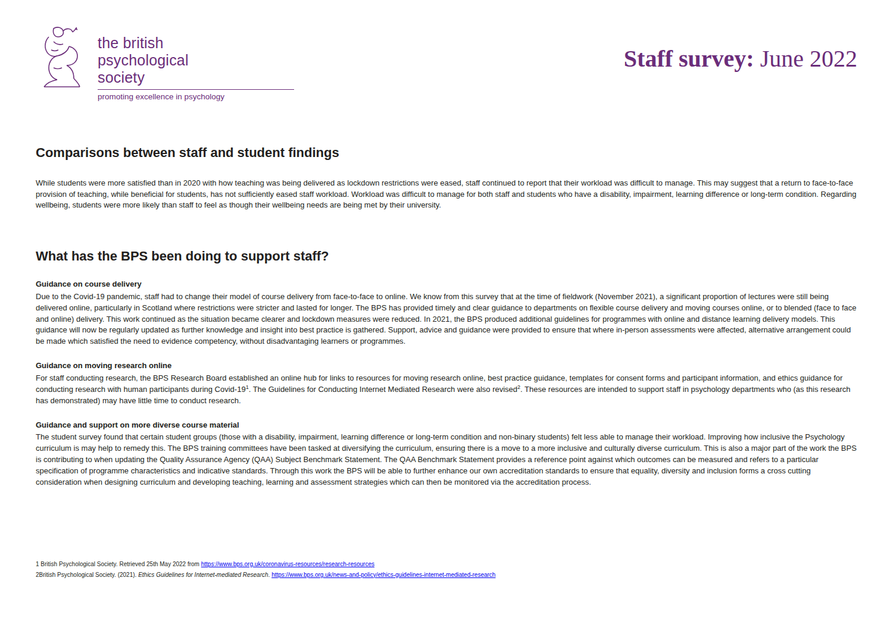the british psychological society promoting excellence in psychology
Staff survey: June 2022
Comparisons between staff and student findings
While students were more satisfied than in 2020 with how teaching was being delivered as lockdown restrictions were eased, staff continued to report that their workload was difficult to manage. This may suggest that a return to face-to-face provision of teaching, while beneficial for students, has not sufficiently eased staff workload. Workload was difficult to manage for both staff and students who have a disability, impairment, learning difference or long-term condition. Regarding wellbeing, students were more likely than staff to feel as though their wellbeing needs are being met by their university.
What has the BPS been doing to support staff?
Guidance on course delivery
Due to the Covid-19 pandemic, staff had to change their model of course delivery from face-to-face to online. We know from this survey that at the time of fieldwork (November 2021), a significant proportion of lectures were still being delivered online, particularly in Scotland where restrictions were stricter and lasted for longer. The BPS has provided timely and clear guidance to departments on flexible course delivery and moving courses online, or to blended (face to face and online) delivery. This work continued as the situation became clearer and lockdown measures were reduced. In 2021, the BPS produced additional guidelines for programmes with online and distance learning delivery models. This guidance will now be regularly updated as further knowledge and insight into best practice is gathered. Support, advice and guidance were provided to ensure that where in-person assessments were affected, alternative arrangement could be made which satisfied the need to evidence competency, without disadvantaging learners or programmes.
Guidance on moving research online
For staff conducting research, the BPS Research Board established an online hub for links to resources for moving research online, best practice guidance, templates for consent forms and participant information, and ethics guidance for conducting research with human participants during Covid-191. The Guidelines for Conducting Internet Mediated Research were also revised2. These resources are intended to support staff in psychology departments who (as this research has demonstrated) may have little time to conduct research.
Guidance and support on more diverse course material
The student survey found that certain student groups (those with a disability, impairment, learning difference or long-term condition and non-binary students) felt less able to manage their workload. Improving how inclusive the Psychology curriculum is may help to remedy this. The BPS training committees have been tasked at diversifying the curriculum, ensuring there is a move to a more inclusive and culturally diverse curriculum. This is also a major part of the work the BPS is contributing to when updating the Quality Assurance Agency (QAA) Subject Benchmark Statement. The QAA Benchmark Statement provides a reference point against which outcomes can be measured and refers to a particular specification of programme characteristics and indicative standards. Through this work the BPS will be able to further enhance our own accreditation standards to ensure that equality, diversity and inclusion forms a cross cutting consideration when designing curriculum and developing teaching, learning and assessment strategies which can then be monitored via the accreditation process.
1 British Psychological Society. Retrieved 25th May 2022 from https://www.bps.org.uk/coronavirus-resources/research-resources
2 British Psychological Society. (2021). Ethics Guidelines for Internet-mediated Research. https://www.bps.org.uk/news-and-policy/ethics-guidelines-internet-mediated-research